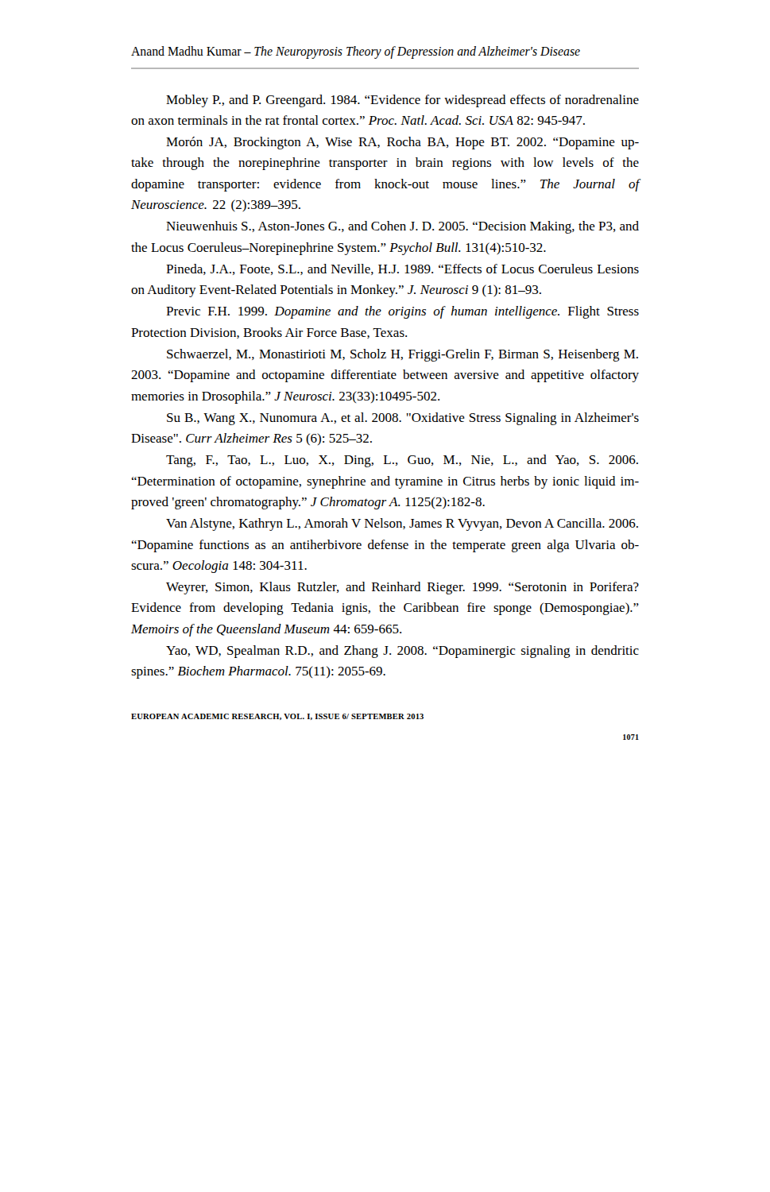Anand Madhu Kumar – The Neuropyrosis Theory of Depression and Alzheimer's Disease
Mobley P., and P. Greengard. 1984. “Evidence for widespread effects of noradrenaline on axon terminals in the rat frontal cortex.” Proc. Natl. Acad. Sci. USA 82: 945-947.
Morón JA, Brockington A, Wise RA, Rocha BA, Hope BT. 2002. “Dopamine uptake through the norepinephrine transporter in brain regions with low levels of the dopamine transporter: evidence from knock-out mouse lines.” The Journal of Neuroscience. 22 (2):389–395.
Nieuwenhuis S., Aston-Jones G., and Cohen J. D. 2005. “Decision Making, the P3, and the Locus Coeruleus–Norepinephrine System.” Psychol Bull. 131(4):510-32.
Pineda, J.A., Foote, S.L., and Neville, H.J. 1989. “Effects of Locus Coeruleus Lesions on Auditory Event-Related Potentials in Monkey.” J. Neurosci 9 (1): 81–93.
Previc F.H. 1999. Dopamine and the origins of human intelligence. Flight Stress Protection Division, Brooks Air Force Base, Texas.
Schwaerzel, M., Monastirioti M, Scholz H, Friggi-Grelin F, Birman S, Heisenberg M. 2003. “Dopamine and octopamine differentiate between aversive and appetitive olfactory memories in Drosophila.” J Neurosci. 23(33):10495-502.
Su B., Wang X., Nunomura A., et al. 2008. "Oxidative Stress Signaling in Alzheimer's Disease". Curr Alzheimer Res 5 (6): 525–32.
Tang, F., Tao, L., Luo, X., Ding, L., Guo, M., Nie, L., and Yao, S. 2006. “Determination of octopamine, synephrine and tyramine in Citrus herbs by ionic liquid improved 'green' chromatography.” J Chromatogr A. 1125(2):182-8.
Van Alstyne, Kathryn L., Amorah V Nelson, James R Vyvyan, Devon A Cancilla. 2006. “Dopamine functions as an antiherbivore defense in the temperate green alga Ulvaria obscura.” Oecologia 148: 304-311.
Weyrer, Simon, Klaus Rutzler, and Reinhard Rieger. 1999. “Serotonin in Porifera? Evidence from developing Tedania ignis, the Caribbean fire sponge (Demospongiae).” Memoirs of the Queensland Museum 44: 659-665.
Yao, WD, Spealman R.D., and Zhang J. 2008. “Dopaminergic signaling in dendritic spines.” Biochem Pharmacol. 75(11): 2055-69.
EUROPEAN ACADEMIC RESEARCH, VOL. I, ISSUE 6/ SEPTEMBER 2013
1071